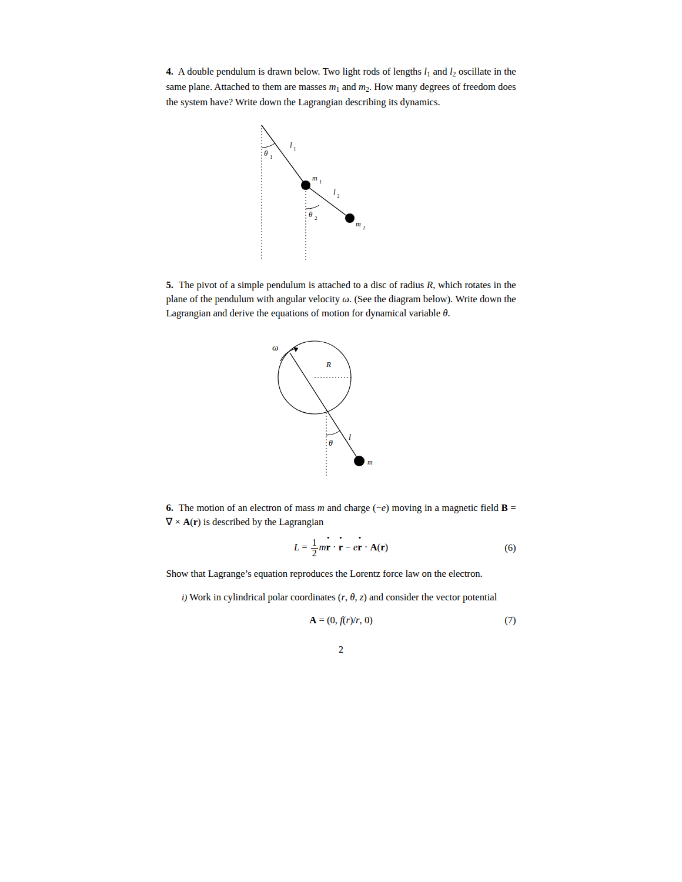4. A double pendulum is drawn below. Two light rods of lengths l1 and l2 oscillate in the same plane. Attached to them are masses m1 and m2. How many degrees of freedom does the system have? Write down the Lagrangian describing its dynamics.
θ 1 l 1 m 1 θ 2 l 2 m 2
5. The pivot of a simple pendulum is attached to a disc of radius R, which rotates in the plane of the pendulum with angular velocity ω. (See the diagram below). Write down the Lagrangian and derive the equations of motion for dynamical variable θ.
R ω θ l m
6. The motion of an electron of mass m and charge (−e) moving in a magnetic field B = ∇ × A(r) is described by the Lagrangian
L = 12 mr · r − er · A(r) (6)
Show that Lagrange’s equation reproduces the Lorentz force law on the electron.
i) Work in cylindrical polar coordinates (r, θ, z) and consider the vector potential
A = (0, f(r)/r, 0) (7)
2